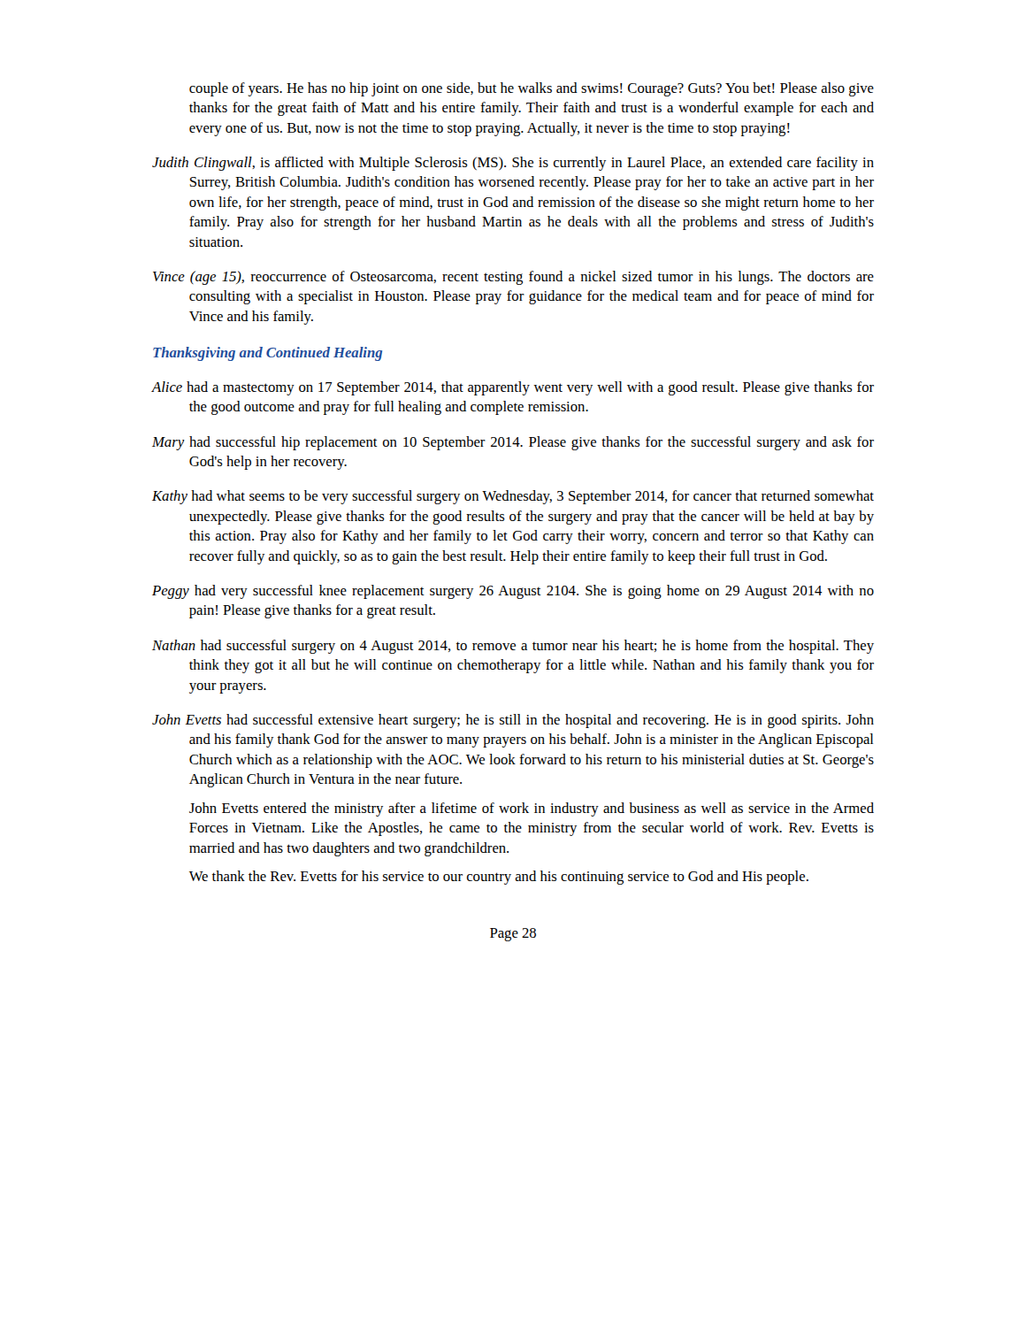couple of years. He has no hip joint on one side, but he walks and swims! Courage? Guts? You bet! Please also give thanks for the great faith of Matt and his entire family. Their faith and trust is a wonderful example for each and every one of us. But, now is not the time to stop praying. Actually, it never is the time to stop praying!
Judith Clingwall, is afflicted with Multiple Sclerosis (MS). She is currently in Laurel Place, an extended care facility in Surrey, British Columbia. Judith's condition has worsened recently. Please pray for her to take an active part in her own life, for her strength, peace of mind, trust in God and remission of the disease so she might return home to her family. Pray also for strength for her husband Martin as he deals with all the problems and stress of Judith's situation.
Vince (age 15), reoccurrence of Osteosarcoma, recent testing found a nickel sized tumor in his lungs. The doctors are consulting with a specialist in Houston. Please pray for guidance for the medical team and for peace of mind for Vince and his family.
Thanksgiving and Continued Healing
Alice had a mastectomy on 17 September 2014, that apparently went very well with a good result. Please give thanks for the good outcome and pray for full healing and complete remission.
Mary had successful hip replacement on 10 September 2014. Please give thanks for the successful surgery and ask for God's help in her recovery.
Kathy had what seems to be very successful surgery on Wednesday, 3 September 2014, for cancer that returned somewhat unexpectedly. Please give thanks for the good results of the surgery and pray that the cancer will be held at bay by this action. Pray also for Kathy and her family to let God carry their worry, concern and terror so that Kathy can recover fully and quickly, so as to gain the best result. Help their entire family to keep their full trust in God.
Peggy had very successful knee replacement surgery 26 August 2104. She is going home on 29 August 2014 with no pain! Please give thanks for a great result.
Nathan had successful surgery on 4 August 2014, to remove a tumor near his heart; he is home from the hospital. They think they got it all but he will continue on chemotherapy for a little while. Nathan and his family thank you for your prayers.
John Evetts had successful extensive heart surgery; he is still in the hospital and recovering. He is in good spirits. John and his family thank God for the answer to many prayers on his behalf. John is a minister in the Anglican Episcopal Church which as a relationship with the AOC. We look forward to his return to his ministerial duties at St. George's Anglican Church in Ventura in the near future. John Evetts entered the ministry after a lifetime of work in industry and business as well as service in the Armed Forces in Vietnam. Like the Apostles, he came to the ministry from the secular world of work. Rev. Evetts is married and has two daughters and two grandchildren. We thank the Rev. Evetts for his service to our country and his continuing service to God and His people.
Page 28